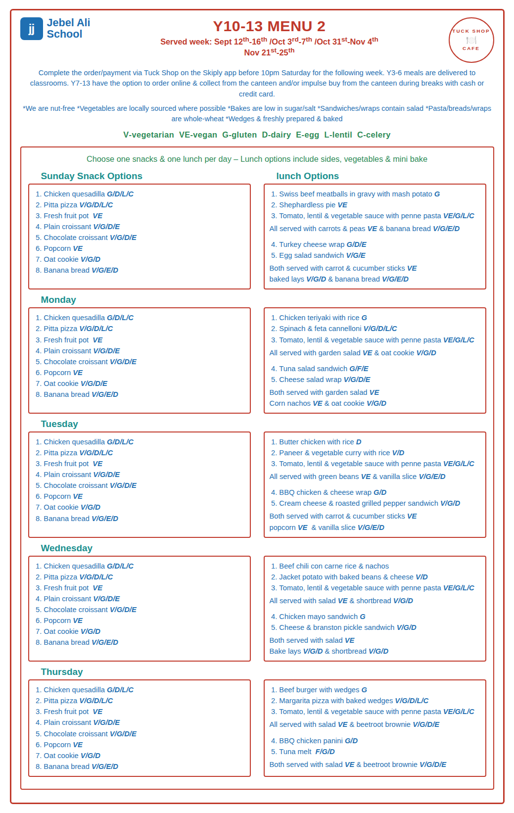jj
Jebel Ali
School
Y10-13 MENU 2
Served week: Sept 12th-16th /Oct 3rd-7th /Oct 31st-Nov 4th
Nov 21st-25th
TUCK SHOP 🍽️ CAFE
Complete the order/payment via Tuck Shop on the Skiply app before 10pm Saturday for the following week. Y3-6 meals are delivered to classrooms. Y7-13 have the option to order online & collect from the canteen and/or impulse buy from the canteen during breaks with cash or credit card.
*We are nut-free *Vegetables are locally sourced where possible *Bakes are low in sugar/salt *Sandwiches/wraps contain salad *Pasta/breads/wraps are whole-wheat *Wedges & freshly prepared & baked
V-vegetarian VE-vegan G-gluten D-dairy E-egg L-lentil C-celery
Choose one snacks & one lunch per day – Lunch options include sides, vegetables & mini bake
Sunday Snack Options
lunch Options
Chicken quesadilla G/D/L/C
Pitta pizza V/G/D/L/C
Fresh fruit pot VE
Plain croissant V/G/D/E
Chocolate croissant V/G/D/E
Popcorn VE
Oat cookie V/G/D
Banana bread V/G/E/D
Swiss beef meatballs in gravy with mash potato G
Shephardless pie VE
Tomato, lentil & vegetable sauce with penne pasta VE/G/L/C
All served with carrots & peas VE & banana bread V/G/E/D
Turkey cheese wrap G/D/E
Egg salad sandwich V/G/E
Both served with carrot & cucumber sticks VE
baked lays V/G/D & banana bread V/G/E/D
Monday
Chicken quesadilla G/D/L/C
Pitta pizza V/G/D/L/C
Fresh fruit pot VE
Plain croissant V/G/D/E
Chocolate croissant V/G/D/E
Popcorn VE
Oat cookie V/G/D/E
Banana bread V/G/E/D
Chicken teriyaki with rice G
Spinach & feta cannelloni V/G/D/L/C
Tomato, lentil & vegetable sauce with penne pasta VE/G/L/C
All served with garden salad VE & oat cookie V/G/D
Tuna salad sandwich G/F/E
Cheese salad wrap V/G/D/E
Both served with garden salad VE
Corn nachos VE & oat cookie V/G/D
Tuesday
Chicken quesadilla G/D/L/C
Pitta pizza V/G/D/L/C
Fresh fruit pot VE
Plain croissant V/G/D/E
Chocolate croissant V/G/D/E
Popcorn VE
Oat cookie V/G/D
Banana bread V/G/E/D
Butter chicken with rice D
Paneer & vegetable curry with rice V/D
Tomato, lentil & vegetable sauce with penne pasta VE/G/L/C
All served with green beans VE & vanilla slice V/G/E/D
BBQ chicken & cheese wrap G/D
Cream cheese & roasted grilled pepper sandwich V/G/D
Both served with carrot & cucumber sticks VE
popcorn VE & vanilla slice V/G/E/D
Wednesday
Chicken quesadilla G/D/L/C
Pitta pizza V/G/D/L/C
Fresh fruit pot VE
Plain croissant V/G/D/E
Chocolate croissant V/G/D/E
Popcorn VE
Oat cookie V/G/D
Banana bread V/G/E/D
Beef chili con carne rice & nachos
Jacket potato with baked beans & cheese V/D
Tomato, lentil & vegetable sauce with penne pasta VE/G/L/C
All served with salad VE & shortbread V/G/D
Chicken mayo sandwich G
Cheese & branston pickle sandwich V/G/D
Both served with salad VE
Bake lays V/G/D & shortbread V/G/D
Thursday
Chicken quesadilla G/D/L/C
Pitta pizza V/G/D/L/C
Fresh fruit pot VE
Plain croissant V/G/D/E
Chocolate croissant V/G/D/E
Popcorn VE
Oat cookie V/G/D
Banana bread V/G/E/D
Beef burger with wedges G
Margarita pizza with baked wedges V/G/D/L/C
Tomato, lentil & vegetable sauce with penne pasta VE/G/L/C
All served with salad VE & beetroot brownie V/G/D/E
BBQ chicken panini G/D
Tuna melt F/G/D
Both served with salad VE & beetroot brownie V/G/D/E